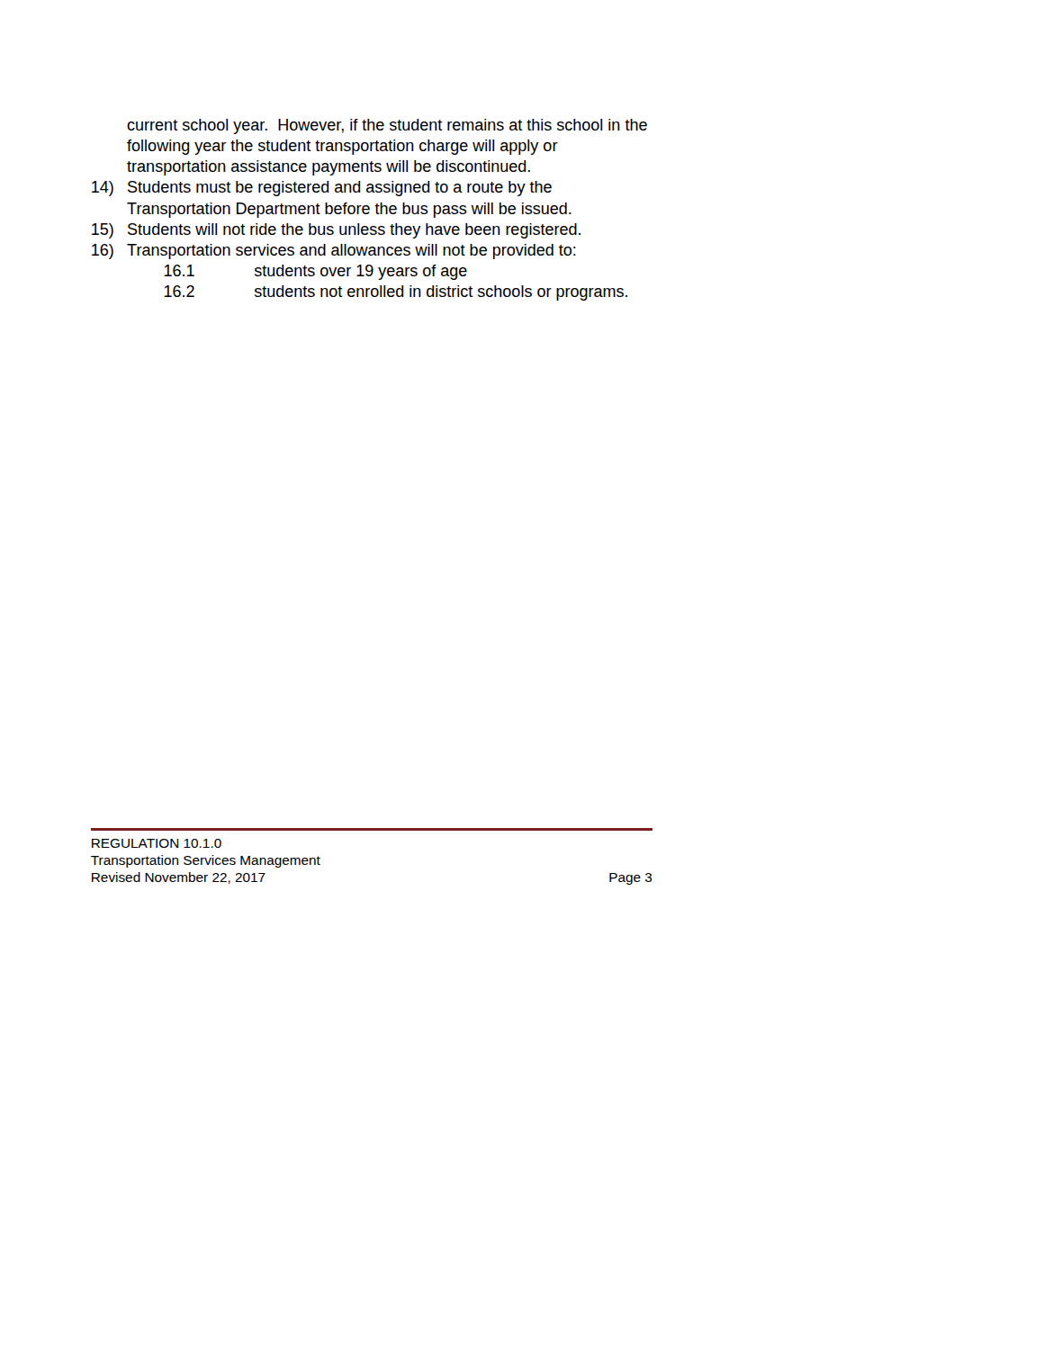current school year. However, if the student remains at this school in the following year the student transportation charge will apply or transportation assistance payments will be discontinued.
14) Students must be registered and assigned to a route by the Transportation Department before the bus pass will be issued.
15) Students will not ride the bus unless they have been registered.
16) Transportation services and allowances will not be provided to:
16.1 students over 19 years of age
16.2 students not enrolled in district schools or programs.
REGULATION 10.1.0
Transportation Services Management
Revised November 22, 2017 Page 3